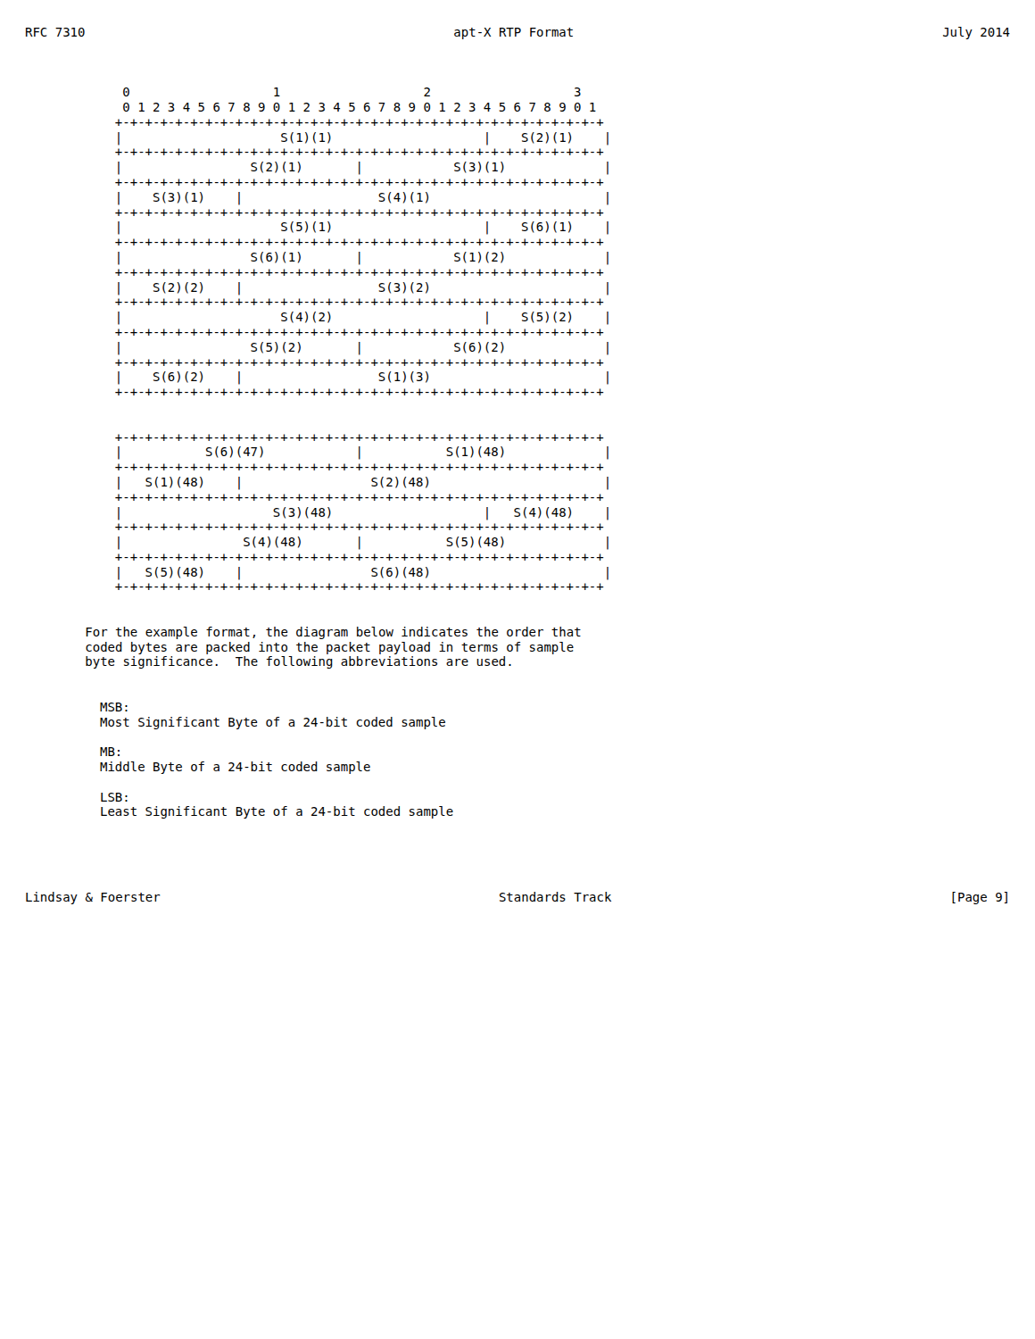RFC 7310 apt-X RTP Format July 2014
0 1 2 3 0 1 2 3 4 5 6 7 8 9 0 1 2 3 4 5 6 7 8 9 0 1 2 3 4 5 6 7 8 9 0 1 +-+-+-+-+-+-+-+-+-+-+-+-+-+-+-+-+-+-+-+-+-+-+-+-+-+-+-+-+-+-+-+-+ | S(1)(1) | S(2)(1) | +-+-+-+-+-+-+-+-+-+-+-+-+-+-+-+-+-+-+-+-+-+-+-+-+-+-+-+-+-+-+-+-+ | S(2)(1) | S(3)(1) | +-+-+-+-+-+-+-+-+-+-+-+-+-+-+-+-+-+-+-+-+-+-+-+-+-+-+-+-+-+-+-+-+ | S(3)(1) | S(4)(1) | +-+-+-+-+-+-+-+-+-+-+-+-+-+-+-+-+-+-+-+-+-+-+-+-+-+-+-+-+-+-+-+-+ | S(5)(1) | S(6)(1) | +-+-+-+-+-+-+-+-+-+-+-+-+-+-+-+-+-+-+-+-+-+-+-+-+-+-+-+-+-+-+-+-+ | S(6)(1) | S(1)(2) | +-+-+-+-+-+-+-+-+-+-+-+-+-+-+-+-+-+-+-+-+-+-+-+-+-+-+-+-+-+-+-+-+ | S(2)(2) | S(3)(2) | +-+-+-+-+-+-+-+-+-+-+-+-+-+-+-+-+-+-+-+-+-+-+-+-+-+-+-+-+-+-+-+-+ | S(4)(2) | S(5)(2) | +-+-+-+-+-+-+-+-+-+-+-+-+-+-+-+-+-+-+-+-+-+-+-+-+-+-+-+-+-+-+-+-+ | S(5)(2) | S(6)(2) | +-+-+-+-+-+-+-+-+-+-+-+-+-+-+-+-+-+-+-+-+-+-+-+-+-+-+-+-+-+-+-+-+ | S(6)(2) | S(1)(3) | +-+-+-+-+-+-+-+-+-+-+-+-+-+-+-+-+-+-+-+-+-+-+-+-+-+-+-+-+-+-+-+-+ +-+-+-+-+-+-+-+-+-+-+-+-+-+-+-+-+-+-+-+-+-+-+-+-+-+-+-+-+-+-+-+-+ | S(6)(47) | S(1)(48) | +-+-+-+-+-+-+-+-+-+-+-+-+-+-+-+-+-+-+-+-+-+-+-+-+-+-+-+-+-+-+-+-+ | S(1)(48) | S(2)(48) | +-+-+-+-+-+-+-+-+-+-+-+-+-+-+-+-+-+-+-+-+-+-+-+-+-+-+-+-+-+-+-+-+ | S(3)(48) | S(4)(48) | +-+-+-+-+-+-+-+-+-+-+-+-+-+-+-+-+-+-+-+-+-+-+-+-+-+-+-+-+-+-+-+-+ | S(4)(48) | S(5)(48) | +-+-+-+-+-+-+-+-+-+-+-+-+-+-+-+-+-+-+-+-+-+-+-+-+-+-+-+-+-+-+-+-+ | S(5)(48) | S(6)(48) | +-+-+-+-+-+-+-+-+-+-+-+-+-+-+-+-+-+-+-+-+-+-+-+-+-+-+-+-+-+-+-+-+
For the example format, the diagram below indicates the order that coded bytes are packed into the packet payload in terms of sample byte significance. The following abbreviations are used.
MSB: Most Significant Byte of a 24-bit coded sample MB: Middle Byte of a 24-bit coded sample LSB: Least Significant Byte of a 24-bit coded sample
Lindsay & Foerster Standards Track[Page 9]